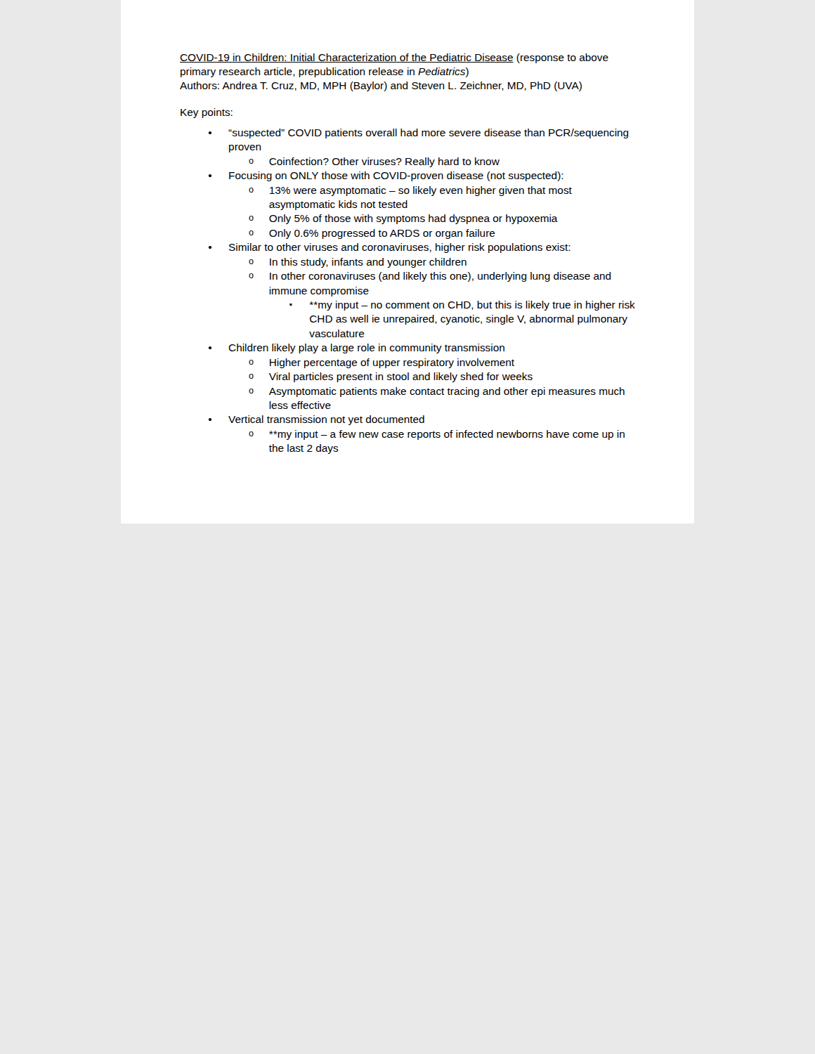COVID-19 in Children: Initial Characterization of the Pediatric Disease (response to above primary research article, prepublication release in Pediatrics)
Authors: Andrea T. Cruz, MD, MPH (Baylor) and Steven L. Zeichner, MD, PhD (UVA)
Key points:
“suspected” COVID patients overall had more severe disease than PCR/sequencing proven
Coinfection? Other viruses? Really hard to know
Focusing on ONLY those with COVID-proven disease (not suspected):
13% were asymptomatic – so likely even higher given that most asymptomatic kids not tested
Only 5% of those with symptoms had dyspnea or hypoxemia
Only 0.6% progressed to ARDS or organ failure
Similar to other viruses and coronaviruses, higher risk populations exist:
In this study, infants and younger children
In other coronaviruses (and likely this one), underlying lung disease and immune compromise
**my input – no comment on CHD, but this is likely true in higher risk CHD as well ie unrepaired, cyanotic, single V, abnormal pulmonary vasculature
Children likely play a large role in community transmission
Higher percentage of upper respiratory involvement
Viral particles present in stool and likely shed for weeks
Asymptomatic patients make contact tracing and other epi measures much less effective
Vertical transmission not yet documented
**my input – a few new case reports of infected newborns have come up in the last 2 days